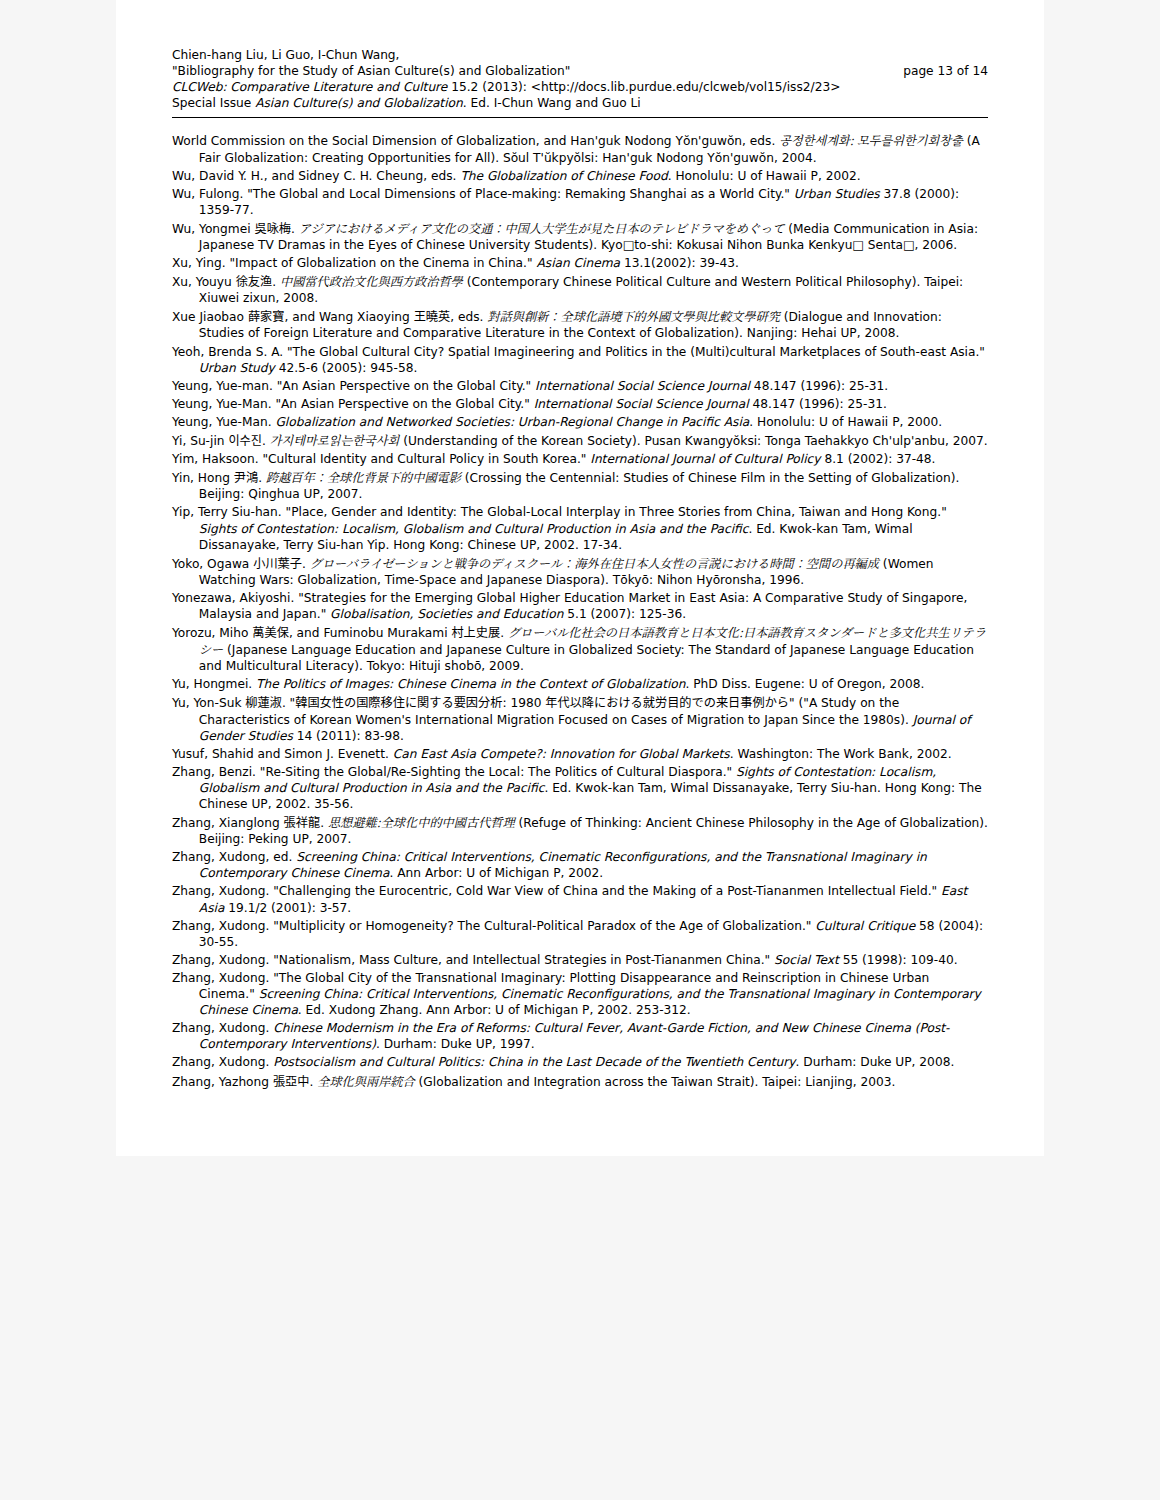Chien-hang Liu, Li Guo, I-Chun Wang,
"Bibliography for the Study of Asian Culture(s) and Globalization"page 13 of 14
CLCWeb: Comparative Literature and Culture 15.2 (2013): <http://docs.lib.purdue.edu/clcweb/vol15/iss2/23>
Special Issue Asian Culture(s) and Globalization. Ed. I-Chun Wang and Guo Li
World Commission on the Social Dimension of Globalization, and Han'guk Nodong Yŏn'guwŏn, eds. 공정한세계화: 모두를위한기회창출 (A Fair Globalization: Creating Opportunities for All). Sŏul T'ŭkpyŏlsi: Han'guk Nodong Yŏn'guwŏn, 2004.
Wu, David Y. H., and Sidney C. H. Cheung, eds. The Globalization of Chinese Food. Honolulu: U of Hawaii P, 2002.
Wu, Fulong. "The Global and Local Dimensions of Place-making: Remaking Shanghai as a World City." Urban Studies 37.8 (2000): 1359-77.
Wu, Yongmei 吳咏梅. アジアにおけるメディア文化の交通：中国人大学生が見た日本のテレビドラマをめぐって (Media Communication in Asia: Japanese TV Dramas in the Eyes of Chinese University Students). Kyo□to-shi: Kokusai Nihon Bunka Kenkyu□ Senta□, 2006.
Xu, Ying. "Impact of Globalization on the Cinema in China." Asian Cinema 13.1(2002): 39-43.
Xu, Youyu 徐友渔. 中國當代政治文化與西方政治哲學 (Contemporary Chinese Political Culture and Western Political Philosophy). Taipei: Xiuwei zixun, 2008.
Xue Jiaobao 薛家寶, and Wang Xiaoying 王曉英, eds. 對話與創新：全球化語境下的外國文學與比較文學研究 (Dialogue and Innovation: Studies of Foreign Literature and Comparative Literature in the Context of Globalization). Nanjing: Hehai UP, 2008.
Yeoh, Brenda S. A. "The Global Cultural City? Spatial Imagineering and Politics in the (Multi)cultural Marketplaces of South-east Asia." Urban Study 42.5-6 (2005): 945-58.
Yeung, Yue-man. "An Asian Perspective on the Global City." International Social Science Journal 48.147 (1996): 25-31.
Yeung, Yue-Man. "An Asian Perspective on the Global City." International Social Science Journal 48.147 (1996): 25-31.
Yeung, Yue-Man. Globalization and Networked Societies: Urban-Regional Change in Pacific Asia. Honolulu: U of Hawaii P, 2000.
Yi, Su-jin 이수진. 가지테마로읽는한국사회 (Understanding of the Korean Society). Pusan Kwangyŏksi: Tonga Taehakkyo Ch'ulp'anbu, 2007.
Yim, Haksoon. "Cultural Identity and Cultural Policy in South Korea." International Journal of Cultural Policy 8.1 (2002): 37-48.
Yin, Hong 尹鴻. 跨越百年：全球化背景下的中國電影 (Crossing the Centennial: Studies of Chinese Film in the Setting of Globalization). Beijing: Qinghua UP, 2007.
Yip, Terry Siu-han. "Place, Gender and Identity: The Global-Local Interplay in Three Stories from China, Taiwan and Hong Kong." Sights of Contestation: Localism, Globalism and Cultural Production in Asia and the Pacific. Ed. Kwok-kan Tam, Wimal Dissanayake, Terry Siu-han Yip. Hong Kong: Chinese UP, 2002. 17-34.
Yoko, Ogawa 小川葉子. グローバライゼーションと戦争のディスクール：海外在住日本人女性の言説における時間：空間の再編成 (Women Watching Wars: Globalization, Time-Space and Japanese Diaspora). Tōkyō: Nihon Hyōronsha, 1996.
Yonezawa, Akiyoshi. "Strategies for the Emerging Global Higher Education Market in East Asia: A Comparative Study of Singapore, Malaysia and Japan." Globalisation, Societies and Education 5.1 (2007): 125-36.
Yorozu, Miho 萬美保, and Fuminobu Murakami 村上史展. グローバル化社会の日本語教育と日本文化:日本語教育スタンダードと多文化共生リテラシー (Japanese Language Education and Japanese Culture in Globalized Society: The Standard of Japanese Language Education and Multicultural Literacy). Tokyo: Hituji shobō, 2009.
Yu, Hongmei. The Politics of Images: Chinese Cinema in the Context of Globalization. PhD Diss. Eugene: U of Oregon, 2008.
Yu, Yon-Suk 柳蓮淑. "韓国女性の国際移住に関する要因分析: 1980 年代以降における就労目的での来日事例から" ("A Study on the Characteristics of Korean Women's International Migration Focused on Cases of Migration to Japan Since the 1980s). Journal of Gender Studies 14 (2011): 83-98.
Yusuf, Shahid and Simon J. Evenett. Can East Asia Compete?: Innovation for Global Markets. Washington: The Work Bank, 2002.
Zhang, Benzi. "Re-Siting the Global/Re-Sighting the Local: The Politics of Cultural Diaspora." Sights of Contestation: Localism, Globalism and Cultural Production in Asia and the Pacific. Ed. Kwok-kan Tam, Wimal Dissanayake, Terry Siu-han. Hong Kong: The Chinese UP, 2002. 35-56.
Zhang, Xianglong 張祥龍. 思想避難:全球化中的中國古代哲理 (Refuge of Thinking: Ancient Chinese Philosophy in the Age of Globalization). Beijing: Peking UP, 2007.
Zhang, Xudong, ed. Screening China: Critical Interventions, Cinematic Reconfigurations, and the Transnational Imaginary in Contemporary Chinese Cinema. Ann Arbor: U of Michigan P, 2002.
Zhang, Xudong. "Challenging the Eurocentric, Cold War View of China and the Making of a Post-Tiananmen Intellectual Field." East Asia 19.1/2 (2001): 3-57.
Zhang, Xudong. "Multiplicity or Homogeneity? The Cultural-Political Paradox of the Age of Globalization." Cultural Critique 58 (2004): 30-55.
Zhang, Xudong. "Nationalism, Mass Culture, and Intellectual Strategies in Post-Tiananmen China." Social Text 55 (1998): 109-40.
Zhang, Xudong. "The Global City of the Transnational Imaginary: Plotting Disappearance and Reinscription in Chinese Urban Cinema." Screening China: Critical Interventions, Cinematic Reconfigurations, and the Transnational Imaginary in Contemporary Chinese Cinema. Ed. Xudong Zhang. Ann Arbor: U of Michigan P, 2002. 253-312.
Zhang, Xudong. Chinese Modernism in the Era of Reforms: Cultural Fever, Avant-Garde Fiction, and New Chinese Cinema (Post-Contemporary Interventions). Durham: Duke UP, 1997.
Zhang, Xudong. Postsocialism and Cultural Politics: China in the Last Decade of the Twentieth Century. Durham: Duke UP, 2008.
Zhang, Yazhong 張亞中. 全球化與兩岸統合 (Globalization and Integration across the Taiwan Strait). Taipei: Lianjing, 2003.